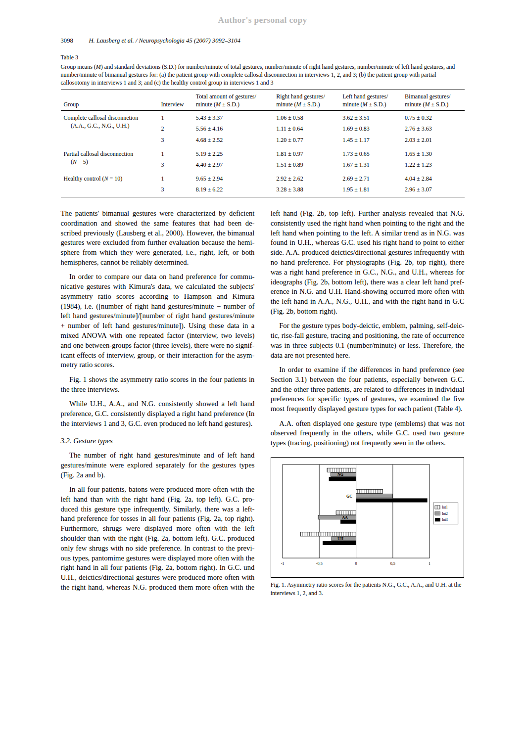Author's personal copy
3098 H. Lausberg et al. / Neuropsychologia 45 (2007) 3092–3104
Table 3
Group means (M) and standard deviations (S.D.) for number/minute of total gestures, number/minute of right hand gestures, number/minute of left hand gestures, and number/minute of bimanual gestures for: (a) the patient group with complete callosal disconnection in interviews 1, 2, and 3; (b) the patient group with partial callosotomy in interviews 1 and 3; and (c) the healthy control group in interviews 1 and 3
| Group | Interview | Total amount of gestures/ minute ( M ± S.D.) | Right hand gestures/ minute ( M ± S.D.) | Left hand gestures/ minute ( M ± S.D.) | Bimanual gestures/ minute ( M ± S.D.) |
| --- | --- | --- | --- | --- | --- |
| Complete callosal disconnetion (A.A., G.C., N.G., U.H.) | 1 | 5.43 ± 3.37 | 1.06 ± 0.58 | 3.62 ± 3.51 | 0.75 ± 0.32 |
| 2 | 5.56 ± 4.16 | 1.11 ± 0.64 | 1.69 ± 0.83 | 2.76 ± 3.63 |
| 3 | 4.68 ± 2.52 | 1.20 ± 0.77 | 1.45 ± 1.17 | 2.03 ± 2.01 |
| Partial callosal disconnection ( N = 5) | 1 | 5.19 ± 2.25 | 1.81 ± 0.97 | 1.73 ± 0.65 | 1.65 ± 1.30 |
| 3 | 4.40 ± 2.97 | 1.51 ± 0.89 | 1.67 ± 1.31 | 1.22 ± 1.23 |
| Healthy control ( N = 10) | 1 | 9.65 ± 2.94 | 2.92 ± 2.62 | 2.69 ± 2.71 | 4.04 ± 2.84 |
| 3 | 8.19 ± 6.22 | 3.28 ± 3.88 | 1.95 ± 1.81 | 2.96 ± 3.07 |
The patients' bimanual gestures were characterized by deficient coordination and showed the same features that had been described previously (Lausberg et al., 2000). However, the bimanual gestures were excluded from further evaluation because the hemisphere from which they were generated, i.e., right, left, or both hemispheres, cannot be reliably determined.
In order to compare our data on hand preference for communicative gestures with Kimura's data, we calculated the subjects' asymmetry ratio scores according to Hampson and Kimura (1984), i.e. ([number of right hand gestures/minute − number of left hand gestures/minute]/[number of right hand gestures/minute + number of left hand gestures/minute]). Using these data in a mixed ANOVA with one repeated factor (interview, two levels) and one between-groups factor (three levels), there were no significant effects of interview, group, or their interaction for the asymmetry ratio scores.
Fig. 1 shows the asymmetry ratio scores in the four patients in the three interviews.
While U.H., A.A., and N.G. consistently showed a left hand preference, G.C. consistently displayed a right hand preference (In the interviews 1 and 3, G.C. even produced no left hand gestures).
3.2. Gesture types
The number of right hand gestures/minute and of left hand gestures/minute were explored separately for the gestures types (Fig. 2a and b).
In all four patients, batons were produced more often with the left hand than with the right hand (Fig. 2a, top left). G.C. produced this gesture type infrequently. Similarly, there was a left-hand preference for tosses in all four patients (Fig. 2a, top right). Furthermore, shrugs were displayed more often with the left shoulder than with the right (Fig. 2a, bottom left). G.C. produced only few shrugs with no side preference. In contrast to the previous types, pantomime gestures were displayed more often with the right hand in all four patients (Fig. 2a, bottom right). In G.C. und U.H., deictics/directional gestures were produced more often with the right hand, whereas N.G. produced them more often with the left hand (Fig. 2b, top left). Further analysis revealed that N.G. consistently used the right hand when pointing to the right and the left hand when pointing to the left. A similar trend as in N.G. was found in U.H., whereas G.C. used his right hand to point to either side. A.A. produced deictics/directional gestures infrequently with no hand preference. For physiographs (Fig. 2b, top right), there was a right hand preference in G.C., N.G., and U.H., whereas for ideographs (Fig. 2b, bottom left), there was a clear left hand preference in N.G. and U.H. Hand-showing occurred more often with the left hand in A.A., N.G., U.H., and with the right hand in G.C (Fig. 2b, bottom right).
For the gesture types body-deictic, emblem, palming, self-deictic, rise-fall gesture, tracing and positioning, the rate of occurrence was in three subjects 0.1 (number/minute) or less. Therefore, the data are not presented here.
In order to examine if the differences in hand preference (see Section 3.1) between the four patients, especially between G.C. and the other three patients, are related to differences in individual preferences for specific types of gestures, we examined the five most frequently displayed gesture types for each patient (Table 4).
A.A. often displayed one gesture type (emblems) that was not observed frequently in the others, while G.C. used two gesture types (tracing, positioning) not frequently seen in the others.
NG GC AA UH -1 -0,5 0 0,5 1 Int1 Int2 Int3
Fig. 1. Asymmetry ratio scores for the patients N.G., G.C., A.A., and U.H. at the interviews 1, 2, and 3.